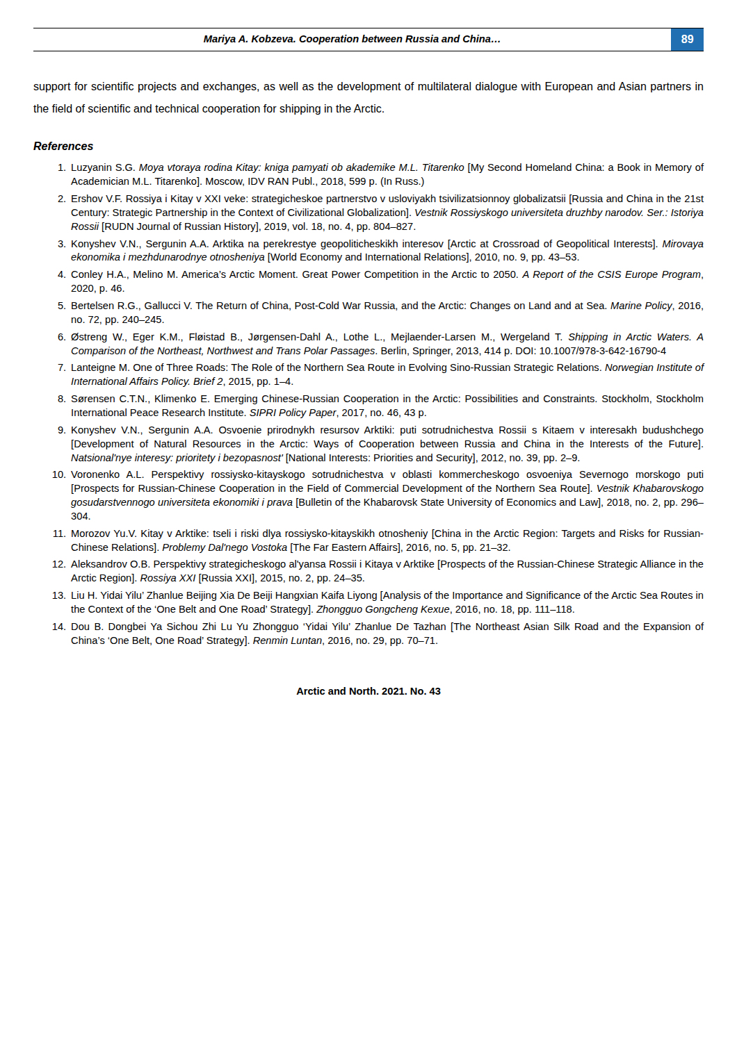Mariya A. Kobzeva. Cooperation between Russia and China…
89
support for scientific projects and exchanges, as well as the development of multilateral dialogue with European and Asian partners in the field of scientific and technical cooperation for shipping in the Arctic.
References
Luzyanin S.G. Moya vtoraya rodina Kitay: kniga pamyati ob akademike M.L. Titarenko [My Second Homeland China: a Book in Memory of Academician M.L. Titarenko]. Moscow, IDV RAN Publ., 2018, 599 p. (In Russ.)
Ershov V.F. Rossiya i Kitay v XXI veke: strategicheskoe partnerstvo v usloviyakh tsivilizatsionnoy globalizatsii [Russia and China in the 21st Century: Strategic Partnership in the Context of Civilizational Globalization]. Vestnik Rossiyskogo universiteta druzhby narodov. Ser.: Istoriya Rossii [RUDN Journal of Russian History], 2019, vol. 18, no. 4, pp. 804–827.
Konyshev V.N., Sergunin A.A. Arktika na perekrestye geopoliticheskikh interesov [Arctic at Crossroad of Geopolitical Interests]. Mirovaya ekonomika i mezhdunarodnye otnosheniya [World Economy and International Relations], 2010, no. 9, pp. 43–53.
Conley H.A., Melino M. America’s Arctic Moment. Great Power Competition in the Arctic to 2050. A Report of the CSIS Europe Program, 2020, p. 46.
Bertelsen R.G., Gallucci V. The Return of China, Post-Cold War Russia, and the Arctic: Changes on Land and at Sea. Marine Policy, 2016, no. 72, pp. 240–245.
Østreng W., Eger K.M., Fløistad B., Jørgensen-Dahl A., Lothe L., Mejlaender-Larsen M., Wergeland T. Shipping in Arctic Waters. A Comparison of the Northeast, Northwest and Trans Polar Passages. Berlin, Springer, 2013, 414 p. DOI: 10.1007/978-3-642-16790-4
Lanteigne M. One of Three Roads: The Role of the Northern Sea Route in Evolving Sino-Russian Strategic Relations. Norwegian Institute of International Affairs Policy. Brief 2, 2015, pp. 1–4.
Sørensen C.T.N., Klimenko E. Emerging Chinese-Russian Cooperation in the Arctic: Possibilities and Constraints. Stockholm, Stockholm International Peace Research Institute. SIPRI Policy Paper, 2017, no. 46, 43 p.
Konyshev V.N., Sergunin A.A. Osvoenie prirodnykh resursov Arktiki: puti sotrudnichestva Rossii s Kitaem v interesakh budushchego [Development of Natural Resources in the Arctic: Ways of Cooperation between Russia and China in the Interests of the Future]. Natsional'nye interesy: prioritety i bezopasnost' [National Interests: Priorities and Security], 2012, no. 39, pp. 2–9.
Voronenko A.L. Perspektivy rossiysko-kitayskogo sotrudnichestva v oblasti kommercheskogo osvoeniya Severnogo morskogo puti [Prospects for Russian-Chinese Cooperation in the Field of Commercial Development of the Northern Sea Route]. Vestnik Khabarovskogo gosudarstvennogo universiteta ekonomiki i prava [Bulletin of the Khabarovsk State University of Economics and Law], 2018, no. 2, pp. 296–304.
Morozov Yu.V. Kitay v Arktike: tseli i riski dlya rossiysko-kitayskikh otnosheniy [China in the Arctic Region: Targets and Risks for Russian-Chinese Relations]. Problemy Dal'nego Vostoka [The Far Eastern Affairs], 2016, no. 5, pp. 21–32.
Aleksandrov O.B. Perspektivy strategicheskogo al'yansa Rossii i Kitaya v Arktike [Prospects of the Russian-Chinese Strategic Alliance in the Arctic Region]. Rossiya XXI [Russia XXI], 2015, no. 2, pp. 24–35.
Liu H. Yidai Yilu’ Zhanlue Beijing Xia De Beiji Hangxian Kaifa Liyong [Analysis of the Importance and Significance of the Arctic Sea Routes in the Context of the ‘One Belt and One Road’ Strategy]. Zhongguo Gongcheng Kexue, 2016, no. 18, pp. 111–118.
Dou B. Dongbei Ya Sichou Zhi Lu Yu Zhongguo ‘Yidai Yilu’ Zhanlue De Tazhan [The Northeast Asian Silk Road and the Expansion of China’s ‘One Belt, One Road’ Strategy]. Renmin Luntan, 2016, no. 29, pp. 70–71.
Arctic and North. 2021. No. 43